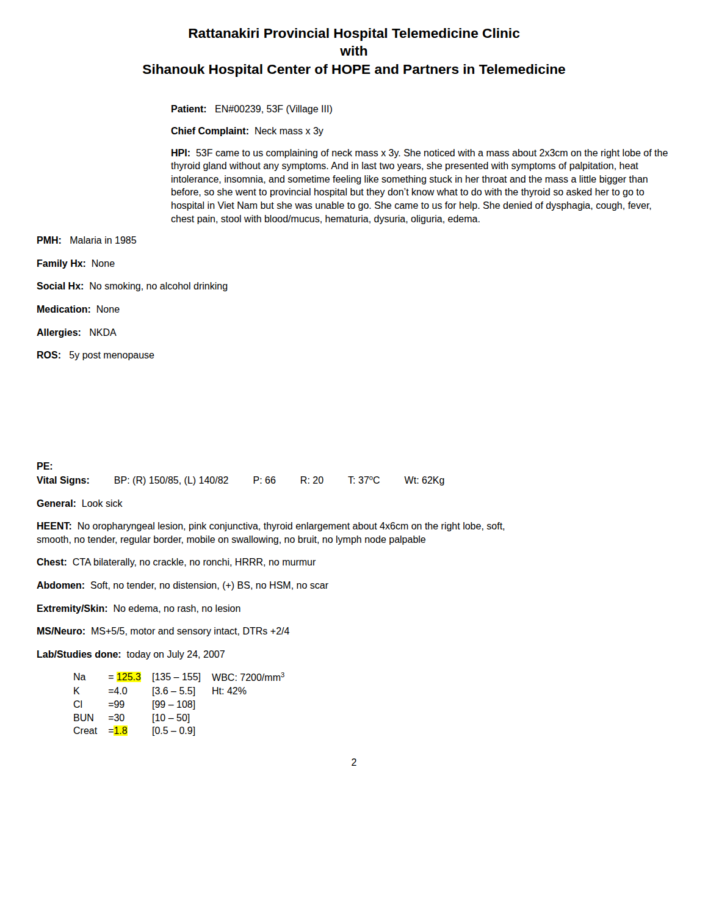Rattanakiri Provincial Hospital Telemedicine Clinic
with
Sihanouk Hospital Center of HOPE and Partners in Telemedicine
Patient: EN#00239, 53F (Village III)
Chief Complaint: Neck mass x 3y
HPI: 53F came to us complaining of neck mass x 3y. She noticed with a mass about 2x3cm on the right lobe of the thyroid gland without any symptoms. And in last two years, she presented with symptoms of palpitation, heat intolerance, insomnia, and sometime feeling like something stuck in her throat and the mass a little bigger than before, so she went to provincial hospital but they don’t know what to do with the thyroid so asked her to go to hospital in Viet Nam but she was unable to go. She came to us for help. She denied of dysphagia, cough, fever, chest pain, stool with blood/mucus, hematuria, dysuria, oliguria, edema.
PMH: Malaria in 1985
Family Hx: None
Social Hx: No smoking, no alcohol drinking
Medication: None
Allergies: NKDA
ROS: 5y post menopause
PE:
Vital Signs: BP: (R) 150/85, (L) 140/82 P: 66 R: 20 T: 37oC Wt: 62Kg
General: Look sick
HEENT: No oropharyngeal lesion, pink conjunctiva, thyroid enlargement about 4x6cm on the right lobe, soft, smooth, no tender, regular border, mobile on swallowing, no bruit, no lymph node palpable
Chest: CTA bilaterally, no crackle, no ronchi, HRRR, no murmur
Abdomen: Soft, no tender, no distension, (+) BS, no HSM, no scar
Extremity/Skin: No edema, no rash, no lesion
MS/Neuro: MS+5/5, motor and sensory intact, DTRs +2/4
Lab/Studies done: today on July 24, 2007
| Na | = 125.3 | [135 – 155] | WBC: 7200/mm 3 |
| K | =4.0 | [3.6 – 5.5] | Ht: 42% |
| Cl | =99 | [99 – 108] | |
| BUN | =30 | [10 – 50] | |
| Creat | = 1.8 | [0.5 – 0.9] | |
2